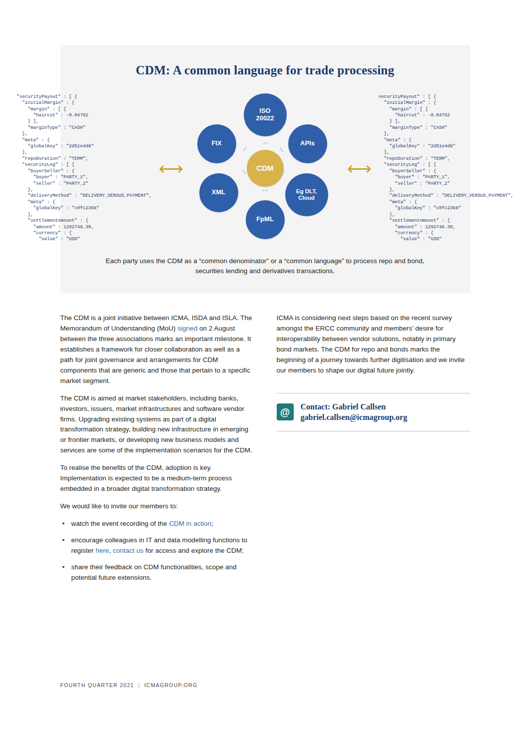CDM: A common language for trade processing
"securityPayout" : [ {
  "initialMargin" : {
    "margin" : [ {
      "haircut" : -0.04762
    } ],
    "marginType" : "CASH"
  },
  "meta" : {
    "globalKey" : "2d51e4d8"
  },
  "repoDuration" : "TERM",
  "securityLeg" : [ {
    "buyerSeller" : {
      "buyer" : "PARTY_1",
      "seller" : "PARTY_2"
    },
    "deliveryMethod" : "DELIVERY_VERSUS_PAYMENT",
    "meta" : {
      "globalKey" : "c0fc2368"
    },
    "settlementAmount" : {
      "amount" : 1292748.30,
      "currency" : {
        "value" : "USD"
⟷
ISO
20022
APIs
Eg DLT,
Cloud
FpML
XML
FIX
CDM
↕ ↕ ↕ ↕ ↕ ↕
⟷
securityPayout" : [ {
  "initialMargin" : {
    "margin" : [ {
      "haircut" : -0.04762
    } ],
    "marginType" : "CASH"
  },
  "meta" : {
    "globalKey" : "2d51e4d8"
  },
  "repoDuration" : "TERM",
  "securityLeg" : [ {
    "buyerSeller" : {
      "buyer" : "PARTY_1",
      "seller" : "PARTY_2"
    },
    "deliveryMethod" : "DELIVERY_VERSUS_PAYMENT",
    "meta" : {
      "globalKey" : "c0fc2368"
    },
    "settlementAmount" : {
      "amount" : 1292748.30,
      "currency" : {
        "value" : "USD"
Each party uses the CDM as a “common denominator” or a “common language” to process repo and bond, securities lending and derivatives transactions.
The CDM is a joint initiative between ICMA, ISDA and ISLA. The Memorandum of Understanding (MoU) signed on 2 August between the three associations marks an important milestone. It establishes a framework for closer collaboration as well as a path for joint governance and arrangements for CDM components that are generic and those that pertain to a specific market segment.
The CDM is aimed at market stakeholders, including banks, investors, issuers, market infrastructures and software vendor firms. Upgrading existing systems as part of a digital transformation strategy, building new infrastructure in emerging or frontier markets, or developing new business models and services are some of the implementation scenarios for the CDM.
To realise the benefits of the CDM, adoption is key. Implementation is expected to be a medium-term process embedded in a broader digital transformation strategy.
We would like to invite our members to:
watch the event recording of the CDM in action;
encourage colleagues in IT and data modelling functions to register here, contact us for access and explore the CDM;
share their feedback on CDM functionalities, scope and potential future extensions.
ICMA is considering next steps based on the recent survey amongst the ERCC community and members’ desire for interoperability between vendor solutions, notably in primary bond markets. The CDM for repo and bonds marks the beginning of a journey towards further digitisation and we invite our members to shape our digital future jointly.
@
Contact: Gabriel Callsen
gabriel.callsen@icmagroup.org
Fourth Quarter 2021 | icmagroup.org